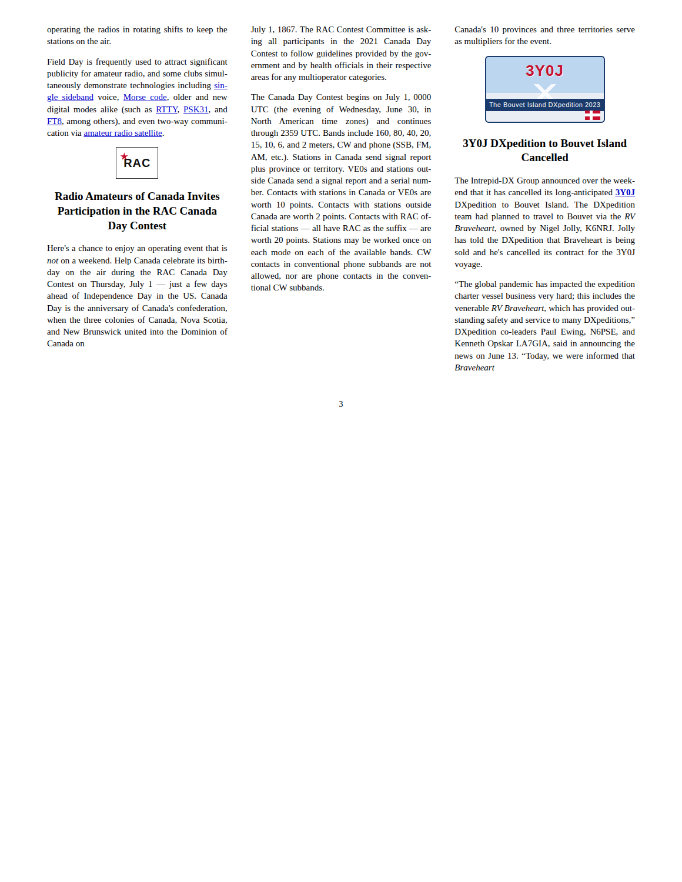operating the radios in rotating shifts to keep the stations on the air.
Field Day is frequently used to attract significant publicity for amateur radio, and some clubs simultaneously demonstrate technologies including single sideband voice, Morse code, older and new digital modes alike (such as RTTY, PSK31, and FT8, among others), and even two-way communication via amateur radio satellite.
RAC
Radio Amateurs of Canada Invites Participation in the RAC Canada Day Contest
Here's a chance to enjoy an operating event that is not on a weekend. Help Canada celebrate its birthday on the air during the RAC Canada Day Contest on Thursday, July 1 — just a few days ahead of Independence Day in the US. Canada Day is the anniversary of Canada's confederation, when the three colonies of Canada, Nova Scotia, and New Brunswick united into the Dominion of Canada on
July 1, 1867. The RAC Contest Committee is asking all participants in the 2021 Canada Day Contest to follow guidelines provided by the government and by health officials in their respective areas for any multioperator categories.
The Canada Day Contest begins on July 1, 0000 UTC (the evening of Wednesday, June 30, in North American time zones) and continues through 2359 UTC. Bands include 160, 80, 40, 20, 15, 10, 6, and 2 meters, CW and phone (SSB, FM, AM, etc.). Stations in Canada send signal report plus province or territory. VE0s and stations outside Canada send a signal report and a serial number. Contacts with stations in Canada or VE0s are worth 10 points. Contacts with stations outside Canada are worth 2 points. Contacts with RAC official stations — all have RAC as the suffix — are worth 20 points. Stations may be worked once on each mode on each of the available bands. CW contacts in conventional phone subbands are not allowed, nor are phone contacts in the conventional CW subbands.
Canada's 10 provinces and three territories serve as multipliers for the event.
3Y0J The Bouvet Island DXpedition 2023
3Y0J DXpedition to Bouvet Island Cancelled
The Intrepid-DX Group announced over the weekend that it has cancelled its long-anticipated 3Y0J DXpedition to Bouvet Island. The DXpedition team had planned to travel to Bouvet via the RV Braveheart, owned by Nigel Jolly, K6NRJ. Jolly has told the DXpedition that Braveheart is being sold and he's cancelled its contract for the 3Y0J voyage.
“The global pandemic has impacted the expedition charter vessel business very hard; this includes the venerable RV Braveheart, which has provided outstanding safety and service to many DXpeditions,” DXpedition co-leaders Paul Ewing, N6PSE, and Kenneth Opskar LA7GIA, said in announcing the news on June 13. “Today, we were informed that Braveheart
3